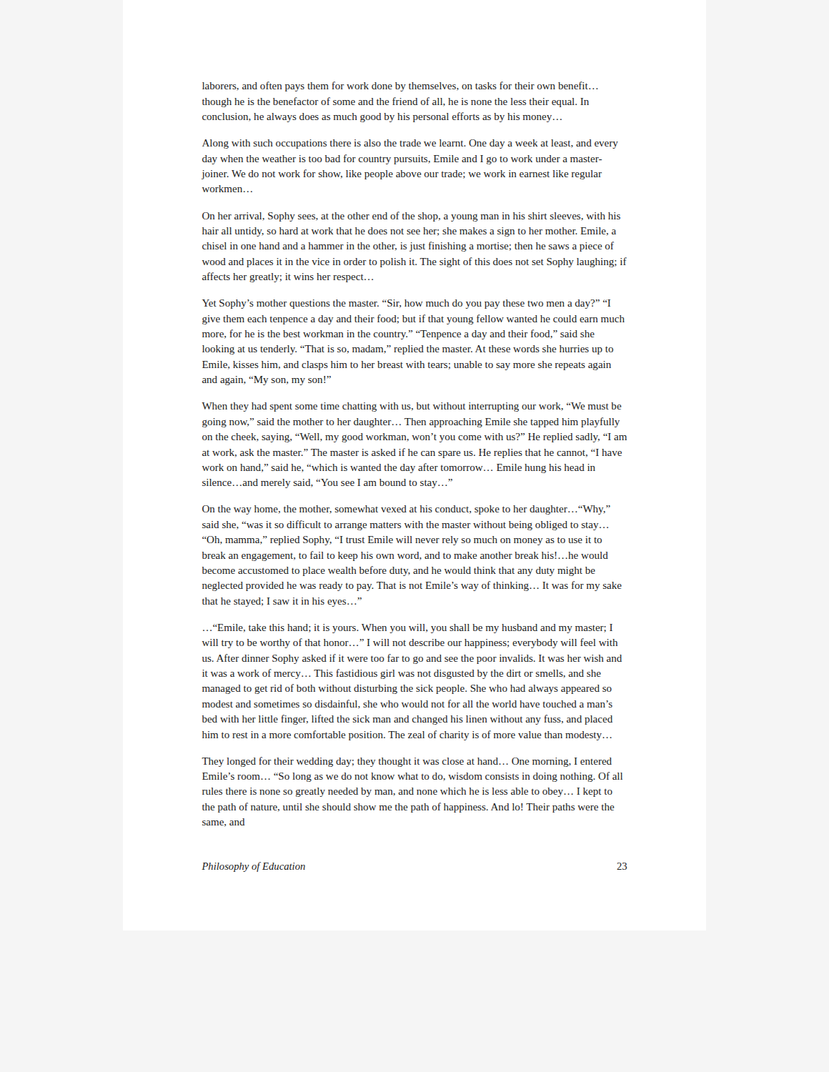laborers, and often pays them for work done by themselves, on tasks for their own benefit…though he is the benefactor of some and the friend of all, he is none the less their equal. In conclusion, he always does as much good by his personal efforts as by his money…
Along with such occupations there is also the trade we learnt. One day a week at least, and every day when the weather is too bad for country pursuits, Emile and I go to work under a master-joiner. We do not work for show, like people above our trade; we work in earnest like regular workmen…
On her arrival, Sophy sees, at the other end of the shop, a young man in his shirt sleeves, with his hair all untidy, so hard at work that he does not see her; she makes a sign to her mother. Emile, a chisel in one hand and a hammer in the other, is just finishing a mortise; then he saws a piece of wood and places it in the vice in order to polish it. The sight of this does not set Sophy laughing; if affects her greatly; it wins her respect…
Yet Sophy’s mother questions the master. “Sir, how much do you pay these two men a day?” “I give them each tenpence a day and their food; but if that young fellow wanted he could earn much more, for he is the best workman in the country.” “Tenpence a day and their food,” said she looking at us tenderly. “That is so, madam,” replied the master. At these words she hurries up to Emile, kisses him, and clasps him to her breast with tears; unable to say more she repeats again and again, “My son, my son!”
When they had spent some time chatting with us, but without interrupting our work, “We must be going now,” said the mother to her daughter… Then approaching Emile she tapped him playfully on the cheek, saying, “Well, my good workman, won’t you come with us?” He replied sadly, “I am at work, ask the master.” The master is asked if he can spare us. He replies that he cannot, “I have work on hand,” said he, “which is wanted the day after tomorrow… Emile hung his head in silence…and merely said, “You see I am bound to stay…”
On the way home, the mother, somewhat vexed at his conduct, spoke to her daughter…“Why,” said she, “was it so difficult to arrange matters with the master without being obliged to stay… “Oh, mamma,” replied Sophy, “I trust Emile will never rely so much on money as to use it to break an engagement, to fail to keep his own word, and to make another break his!…he would become accustomed to place wealth before duty, and he would think that any duty might be neglected provided he was ready to pay. That is not Emile’s way of thinking… It was for my sake that he stayed; I saw it in his eyes…”
…“Emile, take this hand; it is yours. When you will, you shall be my husband and my master; I will try to be worthy of that honor…” I will not describe our happiness; everybody will feel with us. After dinner Sophy asked if it were too far to go and see the poor invalids. It was her wish and it was a work of mercy… This fastidious girl was not disgusted by the dirt or smells, and she managed to get rid of both without disturbing the sick people. She who had always appeared so modest and sometimes so disdainful, she who would not for all the world have touched a man’s bed with her little finger, lifted the sick man and changed his linen without any fuss, and placed him to rest in a more comfortable position. The zeal of charity is of more value than modesty…
They longed for their wedding day; they thought it was close at hand… One morning, I entered Emile’s room… “So long as we do not know what to do, wisdom consists in doing nothing. Of all rules there is none so greatly needed by man, and none which he is less able to obey… I kept to the path of nature, until she should show me the path of happiness. And lo! Their paths were the same, and
Philosophy of Education 23